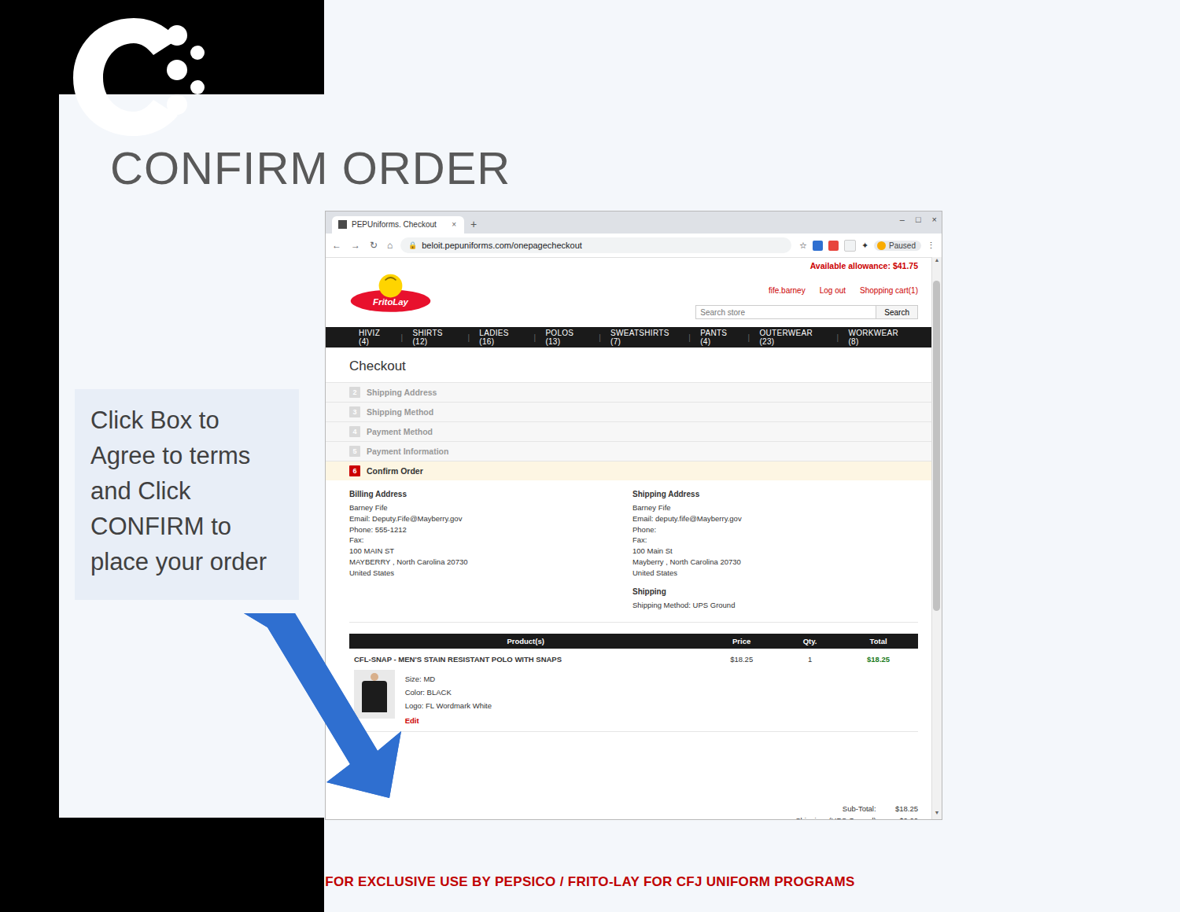CONFIRM ORDER
Click Box to Agree to terms and Click CONFIRM to place your order
PEPUniforms. Checkout ×
+
–□×
←→↻⌂
🔒 beloit.pepuniforms.com/onepagecheckout
☆ ✦ Paused ⋮
Available allowance: $41.75
FritoLay
fife.barney Log out Shopping cart(1)
Search
HIVIZ (4)| SHIRTS (12)| LADIES (16)| POLOS (13)| SWEATSHIRTS (7)| PANTS (4)| OUTERWEAR (23)| WORKWEAR (8)
Checkout
2 Shipping Address
3 Shipping Method
4 Payment Method
5 Payment Information
6 Confirm Order
Billing Address
Barney Fife
Email: Deputy.Fife@Mayberry.gov
Phone: 555-1212
Fax:
100 MAIN ST
MAYBERRY , North Carolina 20730
United States
Shipping Address
Barney Fife
Email: deputy.fife@Mayberry.gov
Phone:
Fax:
100 Main St
Mayberry , North Carolina 20730
United States
Shipping
Shipping Method: UPS Ground
| Product(s) | Price | Qty. | Total |
| --- | --- | --- | --- |
| CFL-SNAP - MEN'S STAIN RESISTANT POLO WITH SNAPS Size: MD Color: BLACK Logo: FL Wordmark White Edit | $18.25 | 1 | $18.25 |
| Sub-Total: | $18.25 |
| Shipping: (UPS Ground) | $0.00 |
| Tax: | $0.00 |
| 18.25 reward points: | ($18.25) |
| Total: | $0.00 |
I agree with the terms of service and Return Policy and I adhere to them unconditionally.
Return Policy
▲
▼
FOR EXCLUSIVE USE BY PEPSICO / FRITO-LAY FOR CFJ UNIFORM PROGRAMS